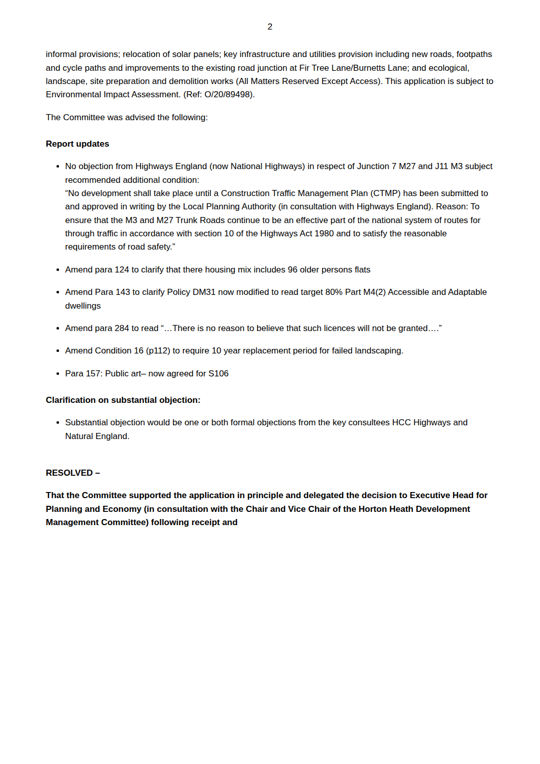2
informal provisions; relocation of solar panels; key infrastructure and utilities provision including new roads, footpaths and cycle paths and improvements to the existing road junction at Fir Tree Lane/Burnetts Lane; and ecological, landscape, site preparation and demolition works (All Matters Reserved Except Access). This application is subject to Environmental Impact Assessment. (Ref: O/20/89498).
The Committee was advised the following:
Report updates
No objection from Highways England (now National Highways) in respect of Junction 7 M27 and J11 M3 subject recommended additional condition:
“No development shall take place until a Construction Traffic Management Plan (CTMP) has been submitted to and approved in writing by the Local Planning Authority (in consultation with Highways England). Reason: To ensure that the M3 and M27 Trunk Roads continue to be an effective part of the national system of routes for through traffic in accordance with section 10 of the Highways Act 1980 and to satisfy the reasonable requirements of road safety.”
Amend para 124 to clarify that there housing mix includes 96 older persons flats
Amend Para 143 to clarify Policy DM31 now modified to read target 80% Part M4(2) Accessible and Adaptable dwellings
Amend para 284 to read “…There is no reason to believe that such licences will not be granted….”
Amend Condition 16 (p112) to require 10 year replacement period for failed landscaping.
Para 157: Public art– now agreed for S106
Clarification on substantial objection:
Substantial objection would be one or both formal objections from the key consultees HCC Highways and Natural England.
RESOLVED –
That the Committee supported the application in principle and delegated the decision to Executive Head for Planning and Economy (in consultation with the Chair and Vice Chair of the Horton Heath Development Management Committee) following receipt and